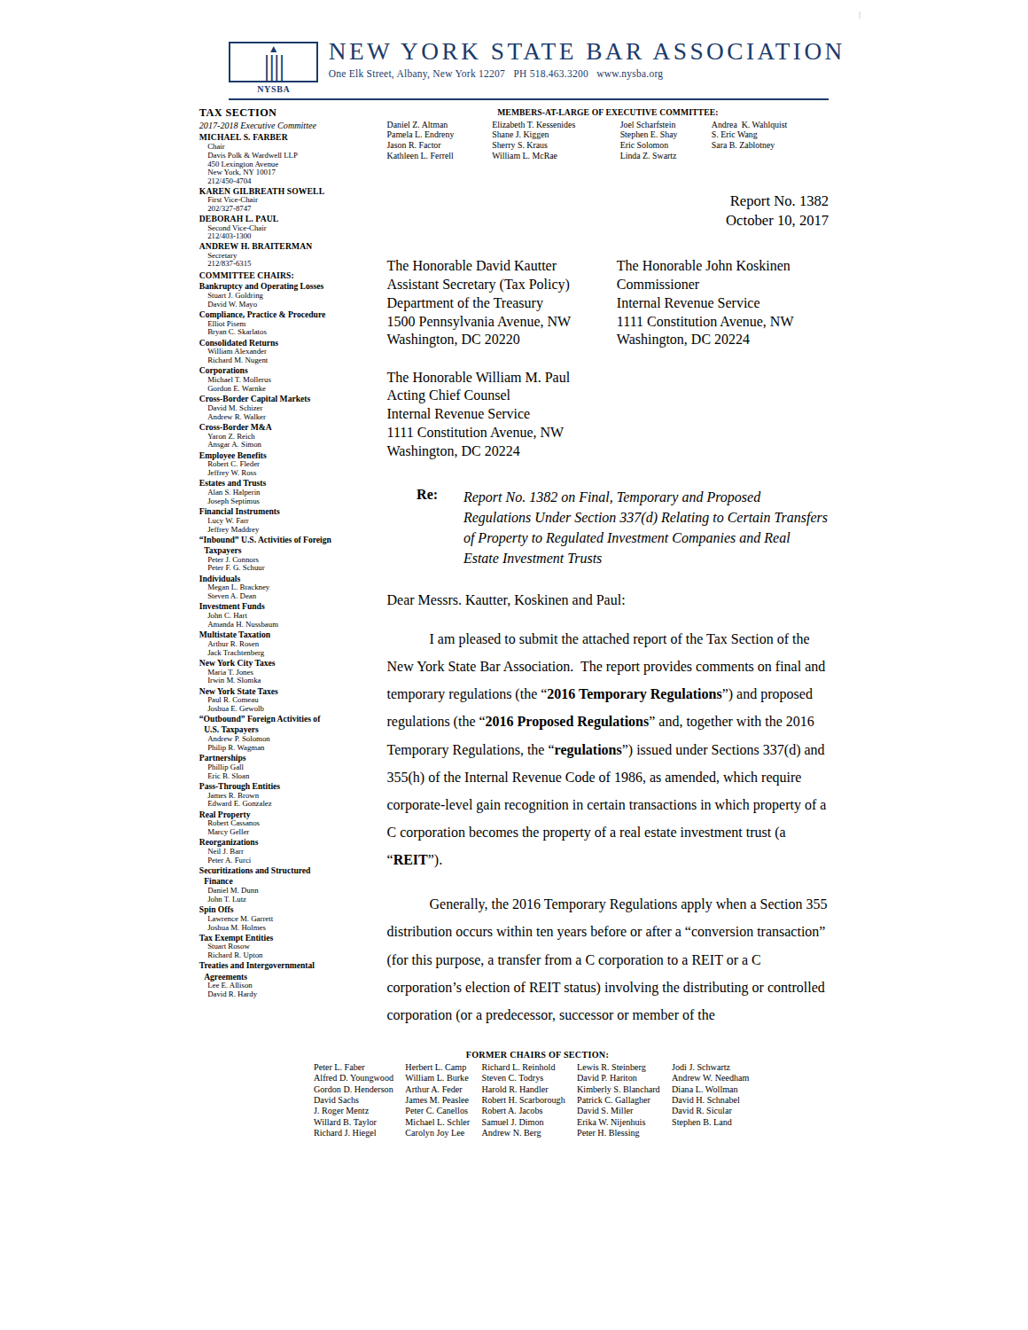|
▲||||
NYSBA
NEW YORK STATE BAR ASSOCIATION
One Elk Street, Albany, New York 12207 PH 518.463.3200 www.nysba.org
TAX SECTION
2017-2018 Executive Committee
MICHAEL S. FARBER
Chair
Davis Polk & Wardwell LLP
450 Lexington Avenue
New York, NY 10017
212/450-4704
KAREN GILBREATH SOWELL
First Vice-Chair
202/327-8747
DEBORAH L. PAUL
Second Vice-Chair
212/403-1300
ANDREW H. BRAITERMAN
Secretary
212/837-6315
COMMITTEE CHAIRS:
Bankruptcy and Operating Losses
Stuart J. Goldring
David W. Mayo
Compliance, Practice & Procedure
Elliot Pisem
Bryan C. Skarlatos
Consolidated Returns
William Alexander
Richard M. Nugent
Corporations
Michael T. Mollerus
Gordon E. Warnke
Cross-Border Capital Markets
David M. Schizer
Andrew R. Walker
Cross-Border M&A
Yaron Z. Reich
Ansgar A. Simon
Employee Benefits
Robert C. Fleder
Jeffrey W. Ross
Estates and Trusts
Alan S. Halperin
Joseph Septimus
Financial Instruments
Lucy W. Farr
Jeffrey Maddrey
“Inbound” U.S. Activities of Foreign
Taxpayers
Peter J. Connors
Peter F. G. Schuur
Individuals
Megan L. Brackney
Steven A. Dean
Investment Funds
John C. Hart
Amanda H. Nussbaum
Multistate Taxation
Arthur R. Rosen
Jack Trachtenberg
New York City Taxes
Maria T. Jones
Irwin M. Slomka
New York State Taxes
Paul R. Comeau
Joshua E. Gewolb
“Outbound” Foreign Activities of
U.S. Taxpayers
Andrew P. Solomon
Philip R. Wagman
Partnerships
Phillip Gall
Eric B. Sloan
Pass-Through Entities
James R. Brown
Edward E. Gonzalez
Real Property
Robert Cassanos
Marcy Geller
Reorganizations
Neil J. Barr
Peter A. Furci
Securitizations and Structured
Finance
Daniel M. Dunn
John T. Lutz
Spin Offs
Lawrence M. Garrett
Joshua M. Holmes
Tax Exempt Entities
Stuart Rosow
Richard R. Upton
Treaties and Intergovernmental
Agreements
Lee E. Allison
David R. Hardy
MEMBERS-AT-LARGE OF EXECUTIVE COMMITTEE:
| Daniel Z. Altman | Elizabeth T. Kessenides | Joel Scharfstein | Andrea K. Wahlquist |
| Pamela L. Endreny | Shane J. Kiggen | Stephen E. Shay | S. Eric Wang |
| Jason R. Factor | Sherry S. Kraus | Eric Solomon | Sara B. Zablotney |
| Kathleen L. Ferrell | William L. McRae | Linda Z. Swartz | |
Report No. 1382
October 10, 2017
| The Honorable David Kautter Assistant Secretary (Tax Policy) Department of the Treasury 1500 Pennsylvania Avenue, NW Washington, DC 20220 | The Honorable John Koskinen Commissioner Internal Revenue Service 1111 Constitution Avenue, NW Washington, DC 20224 |
The Honorable William M. Paul
Acting Chief Counsel
Internal Revenue Service
1111 Constitution Avenue, NW
Washington, DC 20224
Re:
Report No. 1382 on Final, Temporary and Proposed Regulations Under Section 337(d) Relating to Certain Transfers of Property to Regulated Investment Companies and Real Estate Investment Trusts
Dear Messrs. Kautter, Koskinen and Paul:
I am pleased to submit the attached report of the Tax Section of the New York State Bar Association. The report provides comments on final and temporary regulations (the “2016 Temporary Regulations”) and proposed regulations (the “2016 Proposed Regulations” and, together with the 2016 Temporary Regulations, the “regulations”) issued under Sections 337(d) and 355(h) of the Internal Revenue Code of 1986, as amended, which require corporate-level gain recognition in certain transactions in which property of a C corporation becomes the property of a real estate investment trust (a “REIT”).
Generally, the 2016 Temporary Regulations apply when a Section 355 distribution occurs within ten years before or after a “conversion transaction” (for this purpose, a transfer from a C corporation to a REIT or a C corporation’s election of REIT status) involving the distributing or controlled corporation (or a predecessor, successor or member of the
FORMER CHAIRS OF SECTION:
| Peter L. Faber | Herbert L. Camp | Richard L. Reinhold | Lewis R. Steinberg | Jodi J. Schwartz |
| Alfred D. Youngwood | William L. Burke | Steven C. Todrys | David P. Hariton | Andrew W. Needham |
| Gordon D. Henderson | Arthur A. Feder | Harold R. Handler | Kimberly S. Blanchard | Diana L. Wollman |
| David Sachs | James M. Peaslee | Robert H. Scarborough | Patrick C. Gallagher | David H. Schnabel |
| J. Roger Mentz | Peter C. Canellos | Robert A. Jacobs | David S. Miller | David R. Sicular |
| Willard B. Taylor | Michael L. Schler | Samuel J. Dimon | Erika W. Nijenhuis | Stephen B. Land |
| Richard J. Hiegel | Carolyn Joy Lee | Andrew N. Berg | Peter H. Blessing | |